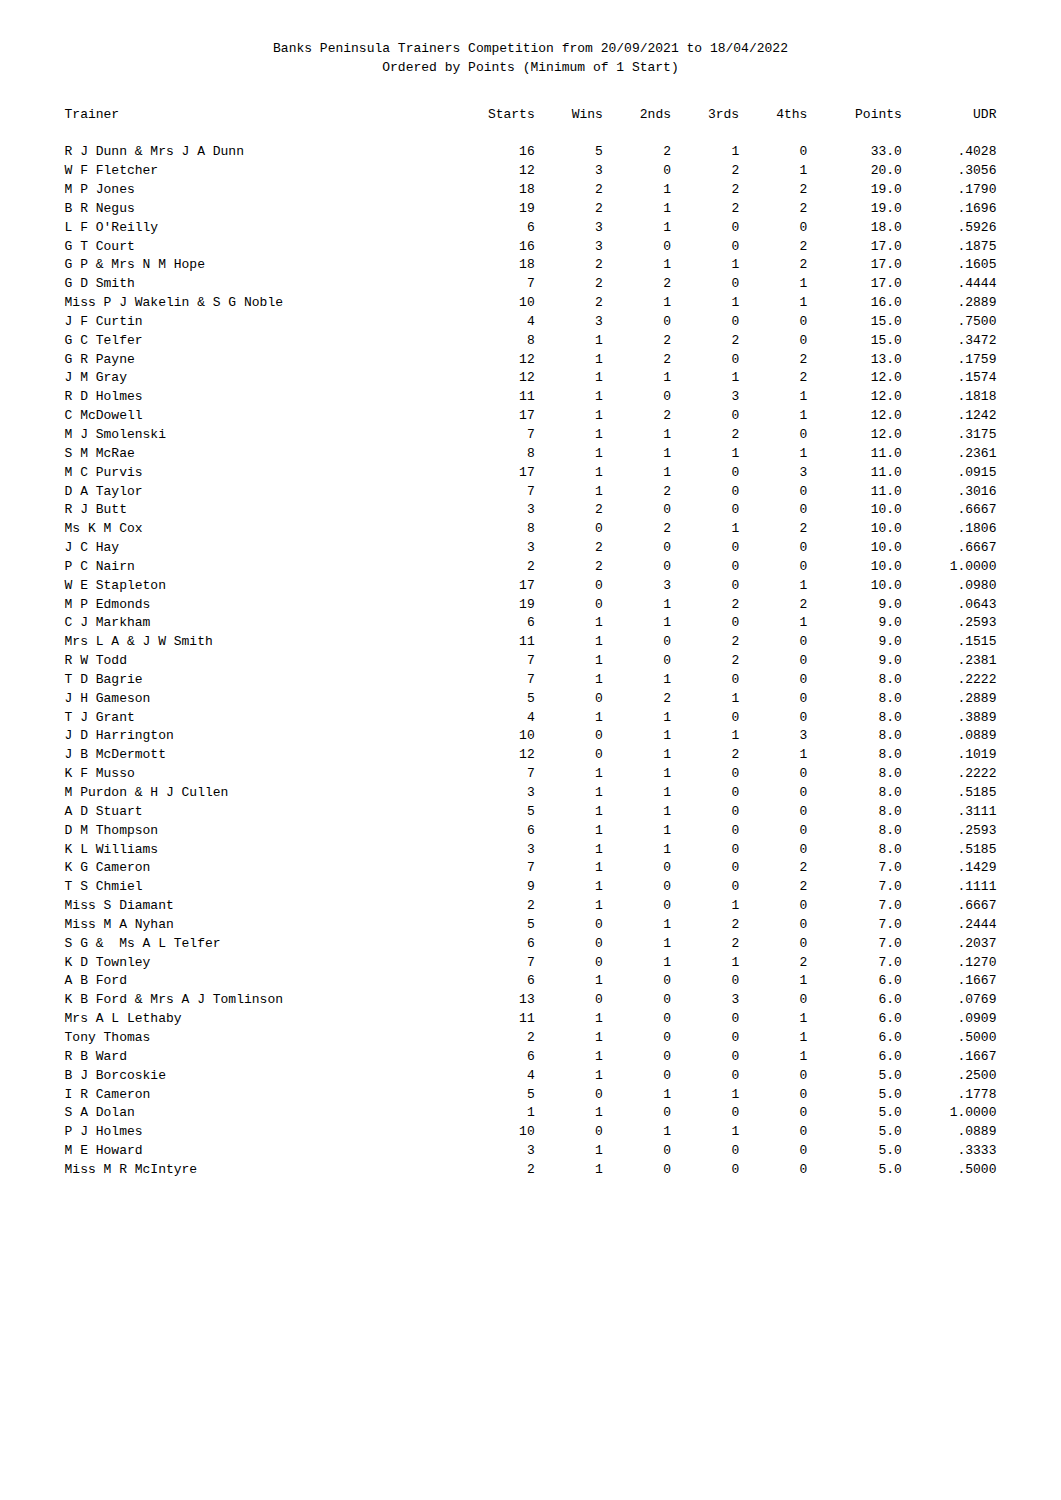Banks Peninsula Trainers Competition from 20/09/2021 to 18/04/2022
Ordered by Points (Minimum of 1 Start)
| Trainer | Starts | Wins | 2nds | 3rds | 4ths | Points | UDR |
| --- | --- | --- | --- | --- | --- | --- | --- |
| R J Dunn & Mrs J A Dunn | 16 | 5 | 2 | 1 | 0 | 33.0 | .4028 |
| W F Fletcher | 12 | 3 | 0 | 2 | 1 | 20.0 | .3056 |
| M P Jones | 18 | 2 | 1 | 2 | 2 | 19.0 | .1790 |
| B R Negus | 19 | 2 | 1 | 2 | 2 | 19.0 | .1696 |
| L F O'Reilly | 6 | 3 | 1 | 0 | 0 | 18.0 | .5926 |
| G T Court | 16 | 3 | 0 | 0 | 2 | 17.0 | .1875 |
| G P & Mrs N M Hope | 18 | 2 | 1 | 1 | 2 | 17.0 | .1605 |
| G D Smith | 7 | 2 | 2 | 0 | 1 | 17.0 | .4444 |
| Miss P J Wakelin & S G Noble | 10 | 2 | 1 | 1 | 1 | 16.0 | .2889 |
| J F Curtin | 4 | 3 | 0 | 0 | 0 | 15.0 | .7500 |
| G C Telfer | 8 | 1 | 2 | 2 | 0 | 15.0 | .3472 |
| G R Payne | 12 | 1 | 2 | 0 | 2 | 13.0 | .1759 |
| J M Gray | 12 | 1 | 1 | 1 | 2 | 12.0 | .1574 |
| R D Holmes | 11 | 1 | 0 | 3 | 1 | 12.0 | .1818 |
| C McDowell | 17 | 1 | 2 | 0 | 1 | 12.0 | .1242 |
| M J Smolenski | 7 | 1 | 1 | 2 | 0 | 12.0 | .3175 |
| S M McRae | 8 | 1 | 1 | 1 | 1 | 11.0 | .2361 |
| M C Purvis | 17 | 1 | 1 | 0 | 3 | 11.0 | .0915 |
| D A Taylor | 7 | 1 | 2 | 0 | 0 | 11.0 | .3016 |
| R J Butt | 3 | 2 | 0 | 0 | 0 | 10.0 | .6667 |
| Ms K M Cox | 8 | 0 | 2 | 1 | 2 | 10.0 | .1806 |
| J C Hay | 3 | 2 | 0 | 0 | 0 | 10.0 | .6667 |
| P C Nairn | 2 | 2 | 0 | 0 | 0 | 10.0 | 1.0000 |
| W E Stapleton | 17 | 0 | 3 | 0 | 1 | 10.0 | .0980 |
| M P Edmonds | 19 | 0 | 1 | 2 | 2 | 9.0 | .0643 |
| C J Markham | 6 | 1 | 1 | 0 | 1 | 9.0 | .2593 |
| Mrs L A & J W Smith | 11 | 1 | 0 | 2 | 0 | 9.0 | .1515 |
| R W Todd | 7 | 1 | 0 | 2 | 0 | 9.0 | .2381 |
| T D Bagrie | 7 | 1 | 1 | 0 | 0 | 8.0 | .2222 |
| J H Gameson | 5 | 0 | 2 | 1 | 0 | 8.0 | .2889 |
| T J Grant | 4 | 1 | 1 | 0 | 0 | 8.0 | .3889 |
| J D Harrington | 10 | 0 | 1 | 1 | 3 | 8.0 | .0889 |
| J B McDermott | 12 | 0 | 1 | 2 | 1 | 8.0 | .1019 |
| K F Musso | 7 | 1 | 1 | 0 | 0 | 8.0 | .2222 |
| M Purdon & H J Cullen | 3 | 1 | 1 | 0 | 0 | 8.0 | .5185 |
| A D Stuart | 5 | 1 | 1 | 0 | 0 | 8.0 | .3111 |
| D M Thompson | 6 | 1 | 1 | 0 | 0 | 8.0 | .2593 |
| K L Williams | 3 | 1 | 1 | 0 | 0 | 8.0 | .5185 |
| K G Cameron | 7 | 1 | 0 | 0 | 2 | 7.0 | .1429 |
| T S Chmiel | 9 | 1 | 0 | 0 | 2 | 7.0 | .1111 |
| Miss S Diamant | 2 | 1 | 0 | 1 | 0 | 7.0 | .6667 |
| Miss M A Nyhan | 5 | 0 | 1 | 2 | 0 | 7.0 | .2444 |
| S G & Ms A L Telfer | 6 | 0 | 1 | 2 | 0 | 7.0 | .2037 |
| K D Townley | 7 | 0 | 1 | 1 | 2 | 7.0 | .1270 |
| A B Ford | 6 | 1 | 0 | 0 | 1 | 6.0 | .1667 |
| K B Ford & Mrs A J Tomlinson | 13 | 0 | 0 | 3 | 0 | 6.0 | .0769 |
| Mrs A L Lethaby | 11 | 1 | 0 | 0 | 1 | 6.0 | .0909 |
| Tony Thomas | 2 | 1 | 0 | 0 | 1 | 6.0 | .5000 |
| R B Ward | 6 | 1 | 0 | 0 | 1 | 6.0 | .1667 |
| B J Borcoskie | 4 | 1 | 0 | 0 | 0 | 5.0 | .2500 |
| I R Cameron | 5 | 0 | 1 | 1 | 0 | 5.0 | .1778 |
| S A Dolan | 1 | 1 | 0 | 0 | 0 | 5.0 | 1.0000 |
| P J Holmes | 10 | 0 | 1 | 1 | 0 | 5.0 | .0889 |
| M E Howard | 3 | 1 | 0 | 0 | 0 | 5.0 | .3333 |
| Miss M R McIntyre | 2 | 1 | 0 | 0 | 0 | 5.0 | .5000 |